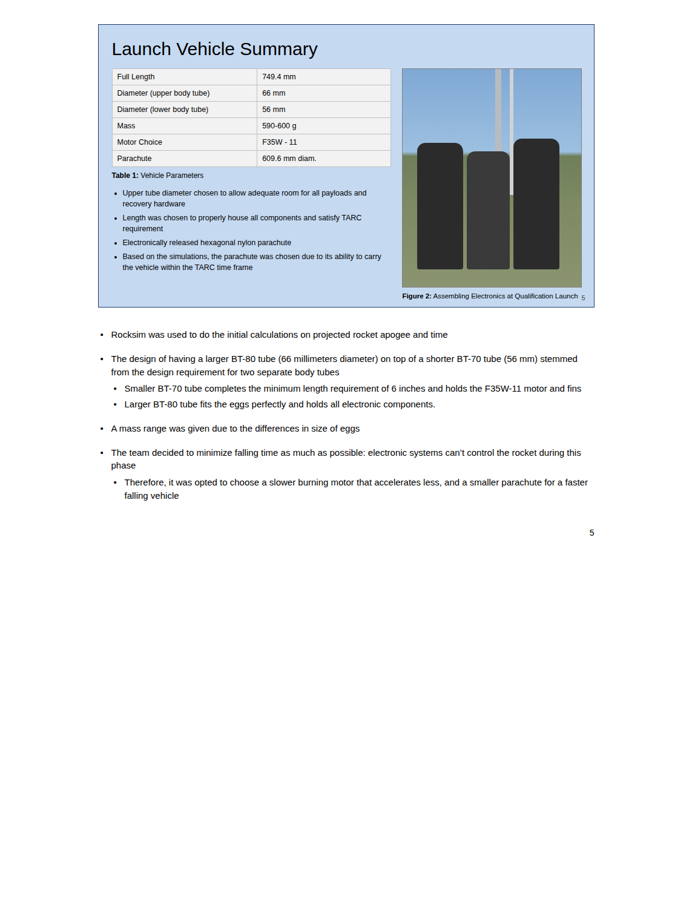Launch Vehicle Summary
| Full Length | 749.4 mm |
| Diameter (upper body tube) | 66 mm |
| Diameter (lower body tube) | 56 mm |
| Mass | 590-600 g |
| Motor Choice | F35W - 11 |
| Parachute | 609.6 mm diam. |
Table 1: Vehicle Parameters
Upper tube diameter chosen to allow adequate room for all payloads and recovery hardware
Length was chosen to properly house all components and satisfy TARC requirement
Electronically released hexagonal nylon parachute
Based on the simulations, the parachute was chosen due to its ability to carry the vehicle within the TARC time frame
Figure 2: Assembling Electronics at Qualification Launch
5
Rocksim was used to do the initial calculations on projected rocket apogee and time
The design of having a larger BT-80 tube (66 millimeters diameter) on top of a shorter BT-70 tube (56 mm) stemmed from the design requirement for two separate body tubes
Smaller BT-70 tube completes the minimum length requirement of 6 inches and holds the F35W-11 motor and fins
Larger BT-80 tube fits the eggs perfectly and holds all electronic components.
A mass range was given due to the differences in size of eggs
The team decided to minimize falling time as much as possible: electronic systems can’t control the rocket during this phase
Therefore, it was opted to choose a slower burning motor that accelerates less, and a smaller parachute for a faster falling vehicle
5